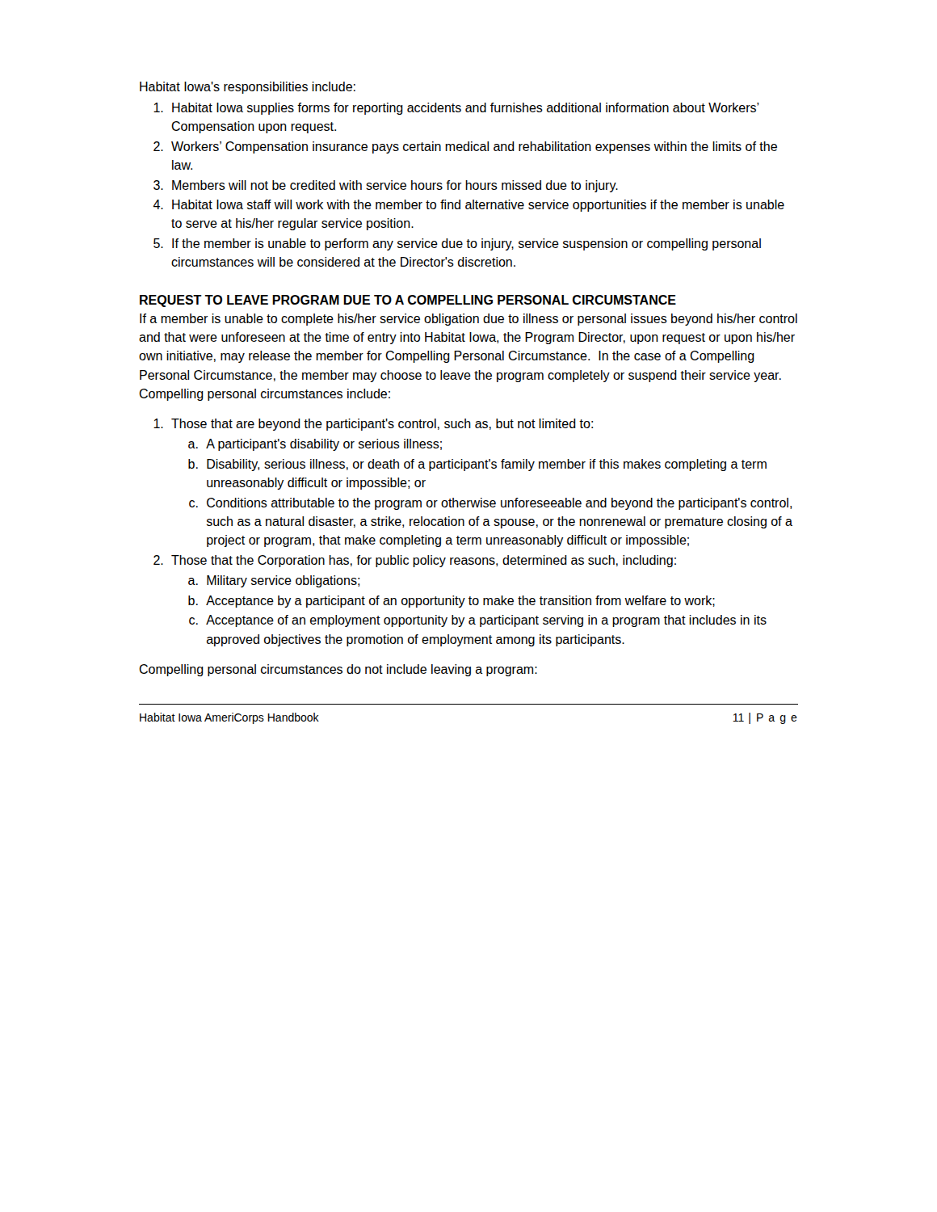Habitat Iowa's responsibilities include:
Habitat Iowa supplies forms for reporting accidents and furnishes additional information about Workers’ Compensation upon request.
Workers’ Compensation insurance pays certain medical and rehabilitation expenses within the limits of the law.
Members will not be credited with service hours for hours missed due to injury.
Habitat Iowa staff will work with the member to find alternative service opportunities if the member is unable to serve at his/her regular service position.
If the member is unable to perform any service due to injury, service suspension or compelling personal circumstances will be considered at the Director's discretion.
Request to Leave Program Due to a Compelling Personal Circumstance
If a member is unable to complete his/her service obligation due to illness or personal issues beyond his/her control and that were unforeseen at the time of entry into Habitat Iowa, the Program Director, upon request or upon his/her own initiative, may release the member for Compelling Personal Circumstance. In the case of a Compelling Personal Circumstance, the member may choose to leave the program completely or suspend their service year. Compelling personal circumstances include:
Those that are beyond the participant's control, such as, but not limited to:
A participant's disability or serious illness;
Disability, serious illness, or death of a participant's family member if this makes completing a term unreasonably difficult or impossible; or
Conditions attributable to the program or otherwise unforeseeable and beyond the participant's control, such as a natural disaster, a strike, relocation of a spouse, or the nonrenewal or premature closing of a project or program, that make completing a term unreasonably difficult or impossible;
Those that the Corporation has, for public policy reasons, determined as such, including:
Military service obligations;
Acceptance by a participant of an opportunity to make the transition from welfare to work;
Acceptance of an employment opportunity by a participant serving in a program that includes in its approved objectives the promotion of employment among its participants.
Compelling personal circumstances do not include leaving a program:
Habitat Iowa AmeriCorps Handbook 11 | P a g e